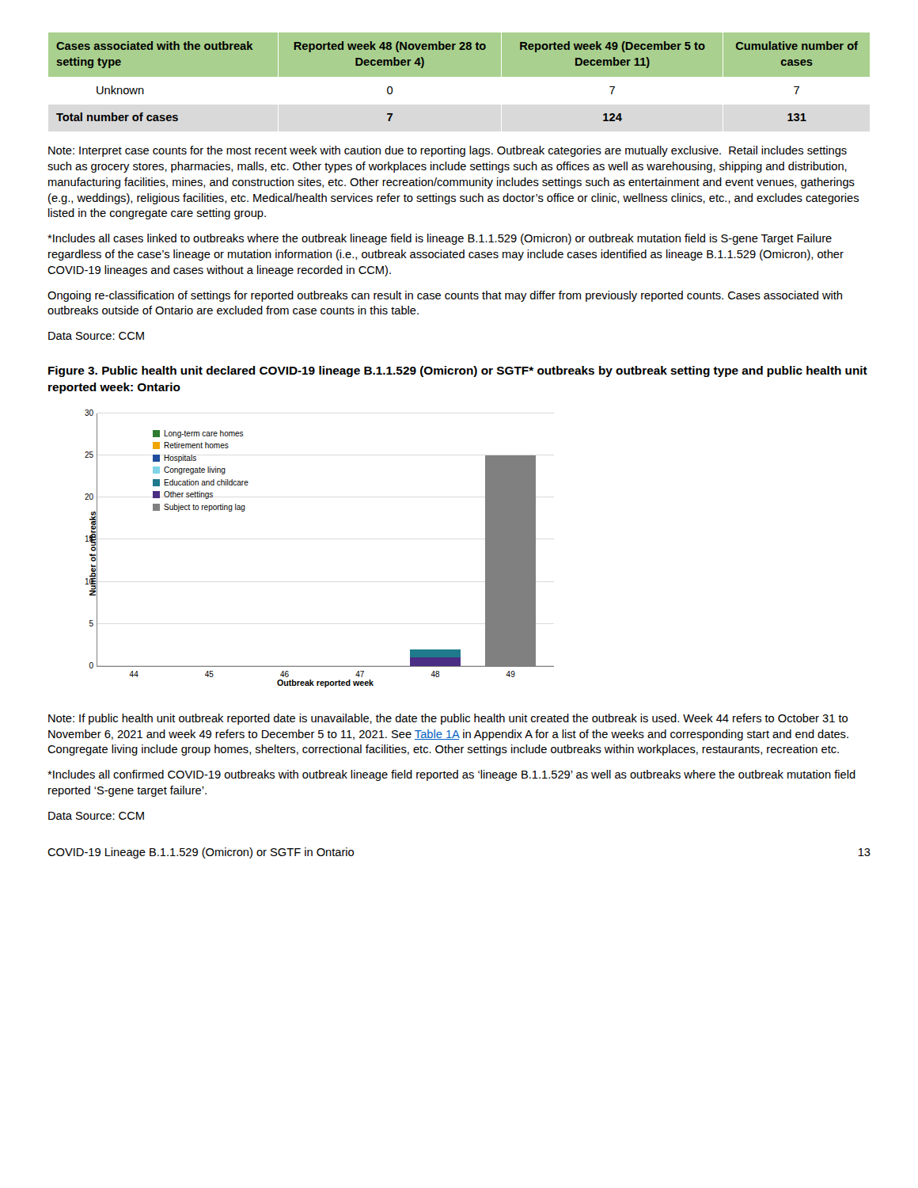| Cases associated with the outbreak setting type | Reported week 48 (November 28 to December 4) | Reported week 49 (December 5 to December 11) | Cumulative number of cases |
| --- | --- | --- | --- |
| Unknown | 0 | 7 | 7 |
| Total number of cases | 7 | 124 | 131 |
Note: Interpret case counts for the most recent week with caution due to reporting lags. Outbreak categories are mutually exclusive. Retail includes settings such as grocery stores, pharmacies, malls, etc. Other types of workplaces include settings such as offices as well as warehousing, shipping and distribution, manufacturing facilities, mines, and construction sites, etc. Other recreation/community includes settings such as entertainment and event venues, gatherings (e.g., weddings), religious facilities, etc. Medical/health services refer to settings such as doctor’s office or clinic, wellness clinics, etc., and excludes categories listed in the congregate care setting group.
*Includes all cases linked to outbreaks where the outbreak lineage field is lineage B.1.1.529 (Omicron) or outbreak mutation field is S-gene Target Failure regardless of the case’s lineage or mutation information (i.e., outbreak associated cases may include cases identified as lineage B.1.1.529 (Omicron), other COVID-19 lineages and cases without a lineage recorded in CCM).
Ongoing re-classification of settings for reported outbreaks can result in case counts that may differ from previously reported counts. Cases associated with outbreaks outside of Ontario are excluded from case counts in this table.
Data Source: CCM
Figure 3. Public health unit declared COVID-19 lineage B.1.1.529 (Omicron) or SGTF* outbreaks by outbreak setting type and public health unit reported week: Ontario
Number of outbreaks
30
25
20
15
10
5
0
Long-term care homes
Retirement homes
Hospitals
Congregate living
Education and childcare
Other settings
Subject to reporting lag
44 45 46 47 48 49
Outbreak reported week
Note: If public health unit outbreak reported date is unavailable, the date the public health unit created the outbreak is used. Week 44 refers to October 31 to November 6, 2021 and week 49 refers to December 5 to 11, 2021. See Table 1A in Appendix A for a list of the weeks and corresponding start and end dates. Congregate living include group homes, shelters, correctional facilities, etc. Other settings include outbreaks within workplaces, restaurants, recreation etc.
*Includes all confirmed COVID-19 outbreaks with outbreak lineage field reported as ‘lineage B.1.1.529’ as well as outbreaks where the outbreak mutation field reported ‘S-gene target failure’.
Data Source: CCM
COVID-19 Lineage B.1.1.529 (Omicron) or SGTF in Ontario 13